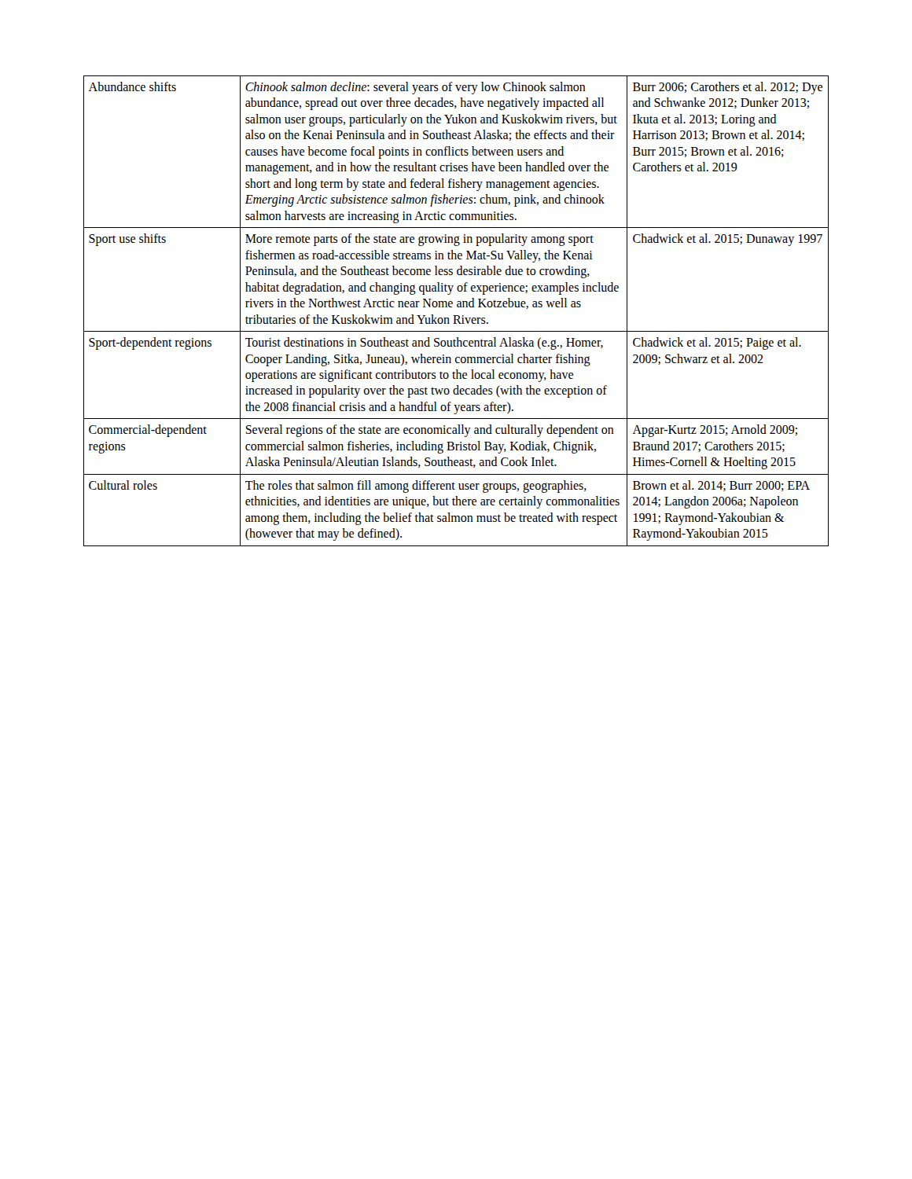| Abundance shifts | Chinook salmon decline : several years of very low Chinook salmon abundance, spread out over three decades, have negatively impacted all salmon user groups, particularly on the Yukon and Kuskokwim rivers, but also on the Kenai Peninsula and in Southeast Alaska; the effects and their causes have become focal points in conflicts between users and management, and in how the resultant crises have been handled over the short and long term by state and federal fishery management agencies. Emerging Arctic subsistence salmon fisheries : chum, pink, and chinook salmon harvests are increasing in Arctic communities. | Burr 2006; Carothers et al. 2012; Dye and Schwanke 2012; Dunker 2013; Ikuta et al. 2013; Loring and Harrison 2013; Brown et al. 2014; Burr 2015; Brown et al. 2016; Carothers et al. 2019 |
| Sport use shifts | More remote parts of the state are growing in popularity among sport fishermen as road-accessible streams in the Mat-Su Valley, the Kenai Peninsula, and the Southeast become less desirable due to crowding, habitat degradation, and changing quality of experience; examples include rivers in the Northwest Arctic near Nome and Kotzebue, as well as tributaries of the Kuskokwim and Yukon Rivers. | Chadwick et al. 2015; Dunaway 1997 |
| Sport-dependent regions | Tourist destinations in Southeast and Southcentral Alaska (e.g., Homer, Cooper Landing, Sitka, Juneau), wherein commercial charter fishing operations are significant contributors to the local economy, have increased in popularity over the past two decades (with the exception of the 2008 financial crisis and a handful of years after). | Chadwick et al. 2015; Paige et al. 2009; Schwarz et al. 2002 |
| Commercial-dependent regions | Several regions of the state are economically and culturally dependent on commercial salmon fisheries, including Bristol Bay, Kodiak, Chignik, Alaska Peninsula/Aleutian Islands, Southeast, and Cook Inlet. | Apgar-Kurtz 2015; Arnold 2009; Braund 2017; Carothers 2015; Himes-Cornell & Hoelting 2015 |
| Cultural roles | The roles that salmon fill among different user groups, geographies, ethnicities, and identities are unique, but there are certainly commonalities among them, including the belief that salmon must be treated with respect (however that may be defined). | Brown et al. 2014; Burr 2000; EPA 2014; Langdon 2006a; Napoleon 1991; Raymond-Yakoubian & Raymond-Yakoubian 2015 |